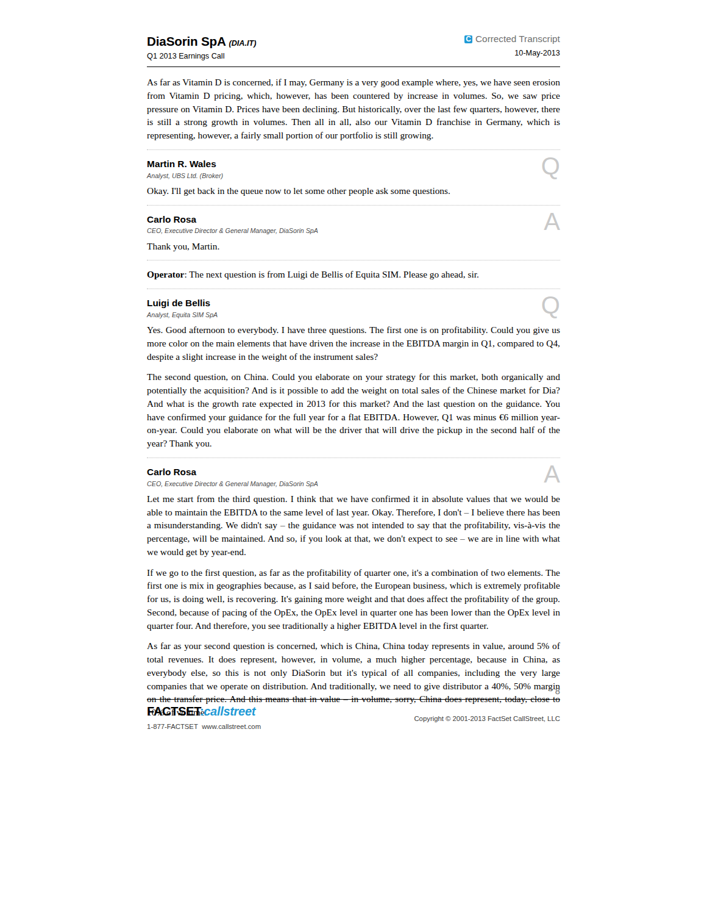DiaSorin SpA (DIA.IT)
Q1 2013 Earnings Call
CCorrected Transcript
10-May-2013
As far as Vitamin D is concerned, if I may, Germany is a very good example where, yes, we have seen erosion from Vitamin D pricing, which, however, has been countered by increase in volumes. So, we saw price pressure on Vitamin D. Prices have been declining. But historically, over the last few quarters, however, there is still a strong growth in volumes. Then all in all, also our Vitamin D franchise in Germany, which is representing, however, a fairly small portion of our portfolio is still growing.
Martin R. Wales
Analyst, UBS Ltd. (Broker)
Q
Okay. I'll get back in the queue now to let some other people ask some questions.
Carlo Rosa
CEO, Executive Director & General Manager, DiaSorin SpA
A
Thank you, Martin.
Operator: The next question is from Luigi de Bellis of Equita SIM. Please go ahead, sir.
Luigi de Bellis
Analyst, Equita SIM SpA
Q
Yes. Good afternoon to everybody. I have three questions. The first one is on profitability. Could you give us more color on the main elements that have driven the increase in the EBITDA margin in Q1, compared to Q4, despite a slight increase in the weight of the instrument sales?
The second question, on China. Could you elaborate on your strategy for this market, both organically and potentially the acquisition? And is it possible to add the weight on total sales of the Chinese market for Dia? And what is the growth rate expected in 2013 for this market? And the last question on the guidance. You have confirmed your guidance for the full year for a flat EBITDA. However, Q1 was minus €6 million year-on-year. Could you elaborate on what will be the driver that will drive the pickup in the second half of the year? Thank you.
Carlo Rosa
CEO, Executive Director & General Manager, DiaSorin SpA
A
Let me start from the third question. I think that we have confirmed it in absolute values that we would be able to maintain the EBITDA to the same level of last year. Okay. Therefore, I don't – I believe there has been a misunderstanding. We didn't say – the guidance was not intended to say that the profitability, vis-à-vis the percentage, will be maintained. And so, if you look at that, we don't expect to see – we are in line with what we would get by year-end.
If we go to the first question, as far as the profitability of quarter one, it's a combination of two elements. The first one is mix in geographies because, as I said before, the European business, which is extremely profitable for us, is doing well, is recovering. It's gaining more weight and that does affect the profitability of the group. Second, because of pacing of the OpEx, the OpEx level in quarter one has been lower than the OpEx level in quarter four. And therefore, you see traditionally a higher EBITDA level in the first quarter.
As far as your second question is concerned, which is China, China today represents in value, around 5% of total revenues. It does represent, however, in volume, a much higher percentage, because in China, as everybody else, so this is not only DiaSorin but it's typical of all companies, including the very large companies that we operate on distribution. And traditionally, we need to give distributor a 40%, 50% margin on the transfer price. And this means that in value – in volume, sorry, China does represent, today, close to 10% of volume.
8
FACTSET: callstreet
1-877-FACTSET www.callstreet.com
Copyright © 2001-2013 FactSet CallStreet, LLC